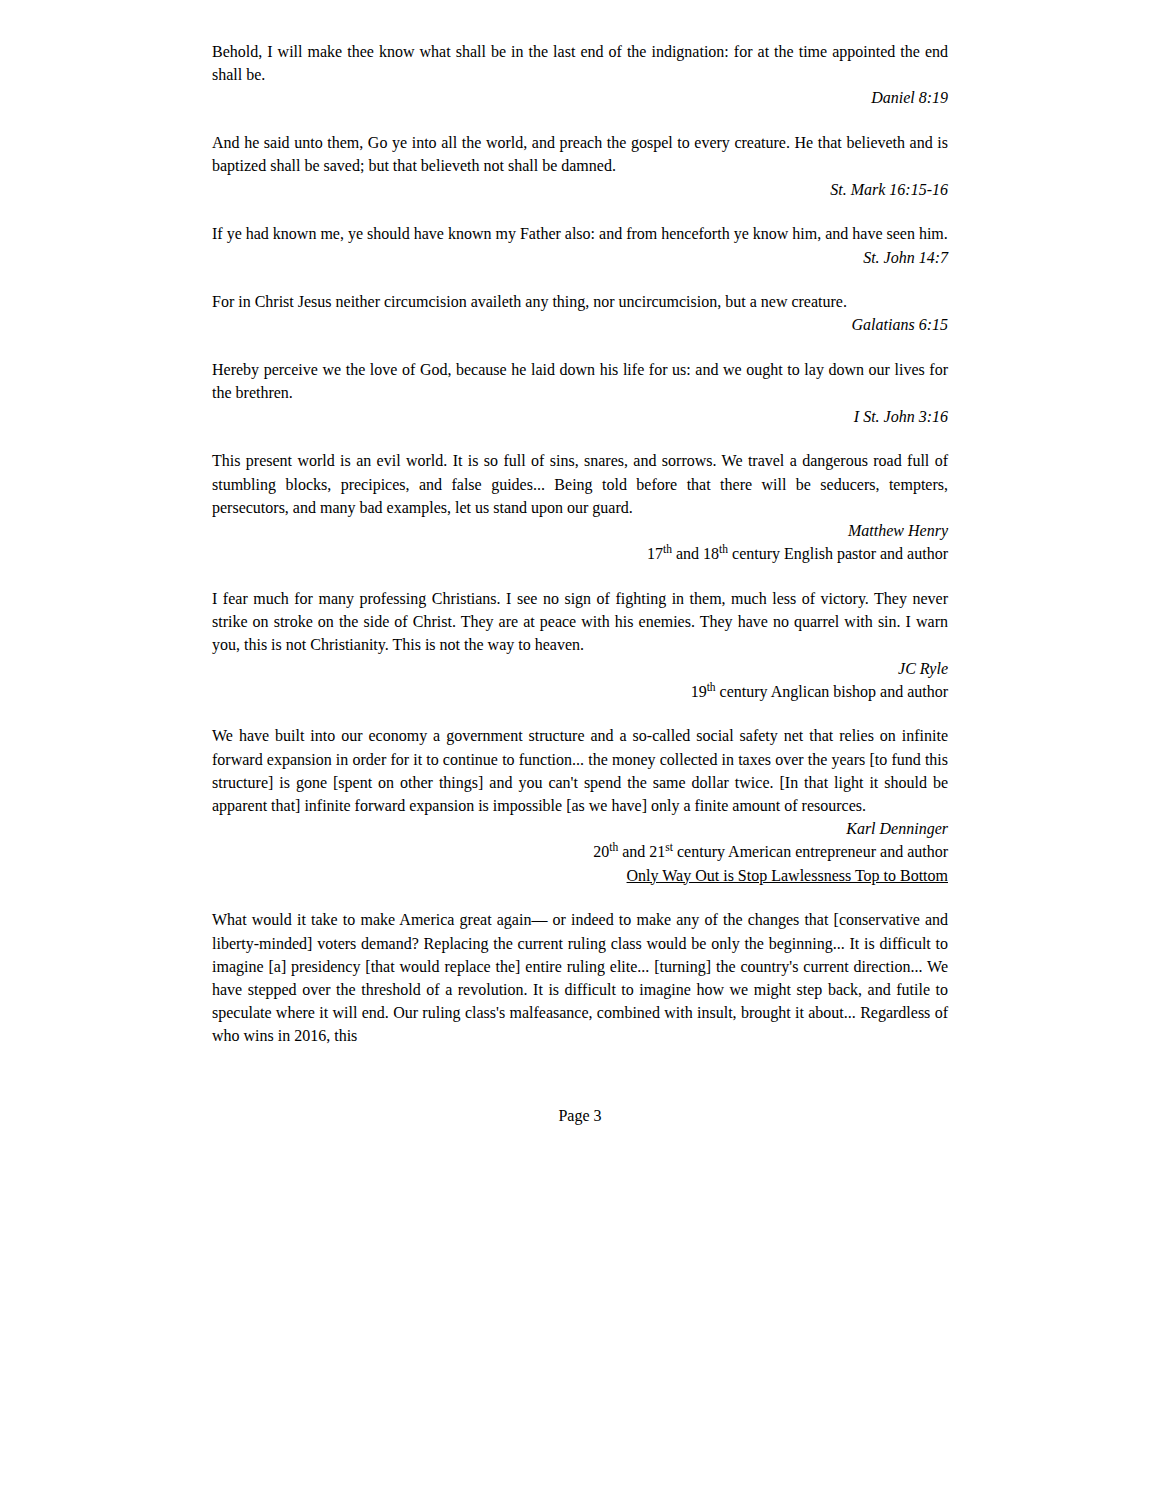Behold, I will make thee know what shall be in the last end of the indignation: for at the time appointed the end shall be.
Daniel 8:19
And he said unto them, Go ye into all the world, and preach the gospel to every creature. He that believeth and is baptized shall be saved; but that believeth not shall be damned.
St. Mark 16:15-16
If ye had known me, ye should have known my Father also: and from henceforth ye know him, and have seen him.
St. John 14:7
For in Christ Jesus neither circumcision availeth any thing, nor uncircumcision, but a new creature.
Galatians 6:15
Hereby perceive we the love of God, because he laid down his life for us: and we ought to lay down our lives for the brethren.
I St. John 3:16
This present world is an evil world. It is so full of sins, snares, and sorrows. We travel a dangerous road full of stumbling blocks, precipices, and false guides... Being told before that there will be seducers, tempters, persecutors, and many bad examples, let us stand upon our guard.
Matthew Henry
17th and 18th century English pastor and author
I fear much for many professing Christians. I see no sign of fighting in them, much less of victory. They never strike on stroke on the side of Christ. They are at peace with his enemies. They have no quarrel with sin. I warn you, this is not Christianity. This is not the way to heaven.
JC Ryle
19th century Anglican bishop and author
We have built into our economy a government structure and a so-called social safety net that relies on infinite forward expansion in order for it to continue to function... the money collected in taxes over the years [to fund this structure] is gone [spent on other things] and you can't spend the same dollar twice. [In that light it should be apparent that] infinite forward expansion is impossible [as we have] only a finite amount of resources.
Karl Denninger
20th and 21st century American entrepreneur and author
Only Way Out is Stop Lawlessness Top to Bottom
What would it take to make America great again— or indeed to make any of the changes that [conservative and liberty-minded] voters demand? Replacing the current ruling class would be only the beginning... It is difficult to imagine [a] presidency [that would replace the] entire ruling elite... [turning] the country's current direction... We have stepped over the threshold of a revolution. It is difficult to imagine how we might step back, and futile to speculate where it will end. Our ruling class's malfeasance, combined with insult, brought it about... Regardless of who wins in 2016, this
Page 3